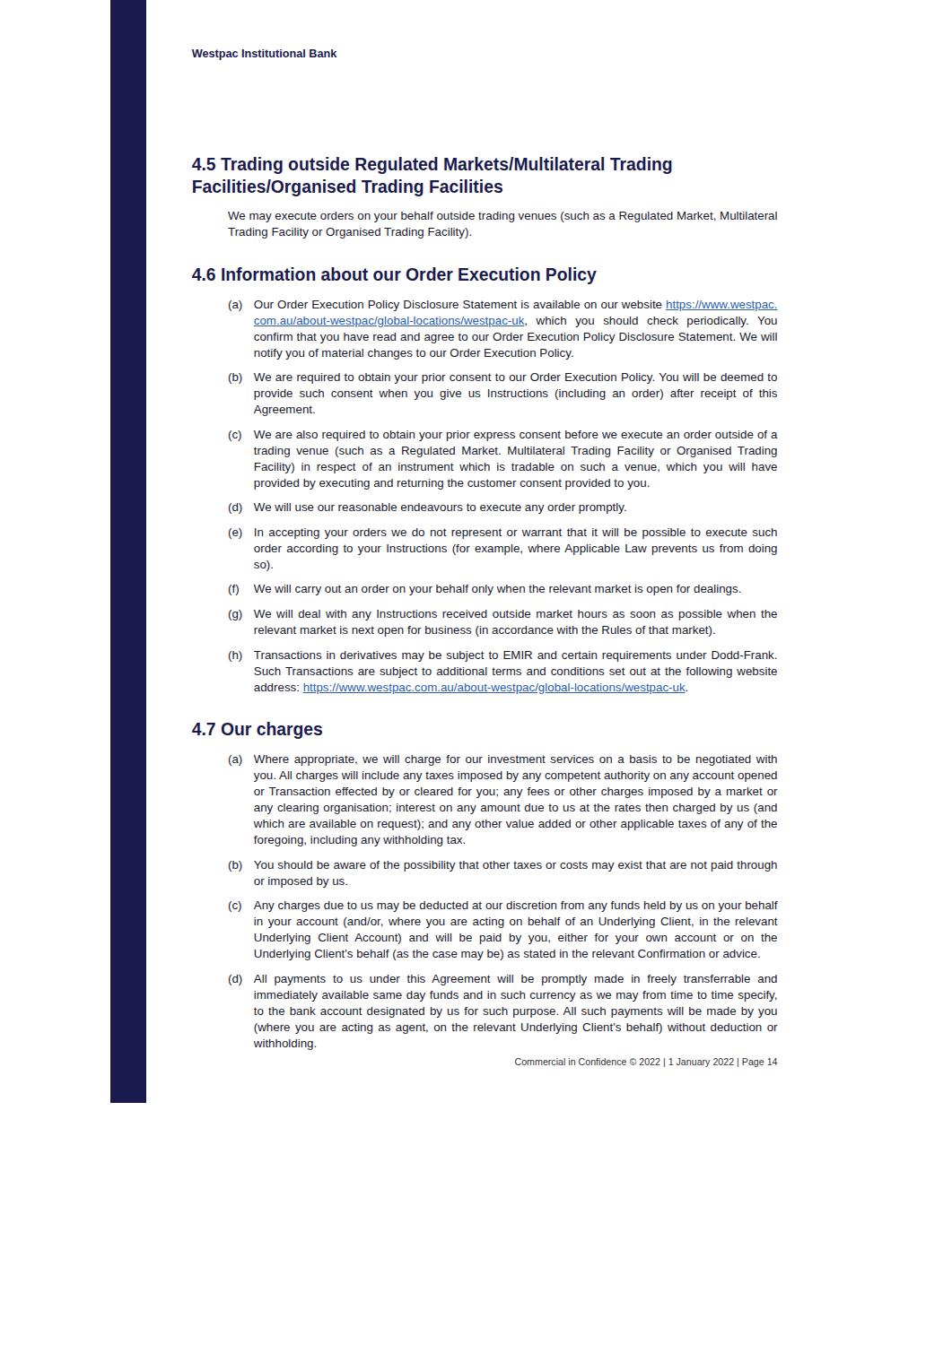Westpac Institutional Bank
4.5 Trading outside Regulated Markets/Multilateral Trading Facilities/Organised Trading Facilities
We may execute orders on your behalf outside trading venues (such as a Regulated Market, Multilateral Trading Facility or Organised Trading Facility).
4.6 Information about our Order Execution Policy
(a) Our Order Execution Policy Disclosure Statement is available on our website https://www.westpac.com.au/about-westpac/global-locations/westpac-uk, which you should check periodically. You confirm that you have read and agree to our Order Execution Policy Disclosure Statement. We will notify you of material changes to our Order Execution Policy.
(b) We are required to obtain your prior consent to our Order Execution Policy. You will be deemed to provide such consent when you give us Instructions (including an order) after receipt of this Agreement.
(c) We are also required to obtain your prior express consent before we execute an order outside of a trading venue (such as a Regulated Market. Multilateral Trading Facility or Organised Trading Facility) in respect of an instrument which is tradable on such a venue, which you will have provided by executing and returning the customer consent provided to you.
(d) We will use our reasonable endeavours to execute any order promptly.
(e) In accepting your orders we do not represent or warrant that it will be possible to execute such order according to your Instructions (for example, where Applicable Law prevents us from doing so).
(f) We will carry out an order on your behalf only when the relevant market is open for dealings.
(g) We will deal with any Instructions received outside market hours as soon as possible when the relevant market is next open for business (in accordance with the Rules of that market).
(h) Transactions in derivatives may be subject to EMIR and certain requirements under Dodd-Frank. Such Transactions are subject to additional terms and conditions set out at the following website address: https://www.westpac.com.au/about-westpac/global-locations/westpac-uk.
4.7 Our charges
(a) Where appropriate, we will charge for our investment services on a basis to be negotiated with you. All charges will include any taxes imposed by any competent authority on any account opened or Transaction effected by or cleared for you; any fees or other charges imposed by a market or any clearing organisation; interest on any amount due to us at the rates then charged by us (and which are available on request); and any other value added or other applicable taxes of any of the foregoing, including any withholding tax.
(b) You should be aware of the possibility that other taxes or costs may exist that are not paid through or imposed by us.
(c) Any charges due to us may be deducted at our discretion from any funds held by us on your behalf in your account (and/or, where you are acting on behalf of an Underlying Client, in the relevant Underlying Client Account) and will be paid by you, either for your own account or on the Underlying Client's behalf (as the case may be) as stated in the relevant Confirmation or advice.
(d) All payments to us under this Agreement will be promptly made in freely transferrable and immediately available same day funds and in such currency as we may from time to time specify, to the bank account designated by us for such purpose. All such payments will be made by you (where you are acting as agent, on the relevant Underlying Client's behalf) without deduction or withholding.
Commercial in Confidence © 2022 | 1 January 2022 | Page 14